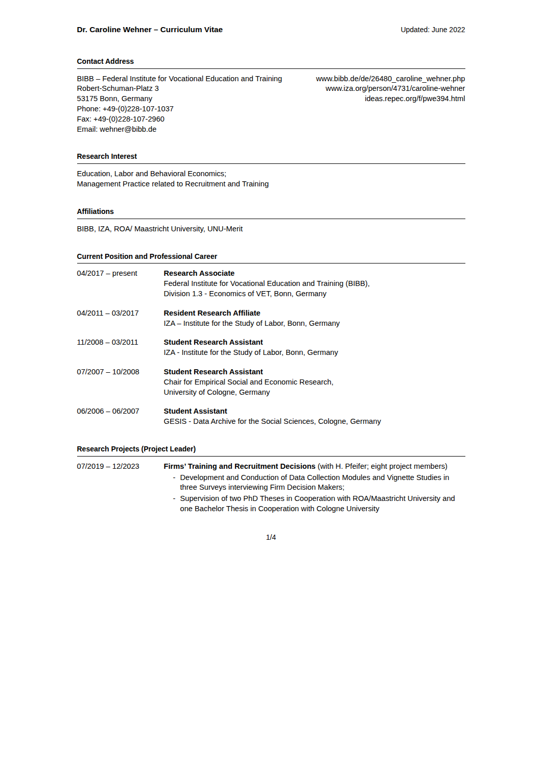Dr. Caroline Wehner – Curriculum Vitae
Updated: June 2022
Contact Address
BIBB – Federal Institute for Vocational Education and Training
Robert-Schuman-Platz 3
53175 Bonn, Germany
Phone: +49-(0)228-107-1037
Fax: +49-(0)228-107-2960
Email: wehner@bibb.de
www.bibb.de/de/26480_caroline_wehner.php
www.iza.org/person/4731/caroline-wehner
ideas.repec.org/f/pwe394.html
Research Interest
Education, Labor and Behavioral Economics;
Management Practice related to Recruitment and Training
Affiliations
BIBB, IZA, ROA/ Maastricht University, UNU-Merit
Current Position and Professional Career
| 04/2017 – present | Research Associate Federal Institute for Vocational Education and Training (BIBB), Division 1.3 - Economics of VET, Bonn, Germany |
| 04/2011 – 03/2017 | Resident Research Affiliate IZA – Institute for the Study of Labor, Bonn, Germany |
| 11/2008 – 03/2011 | Student Research Assistant IZA - Institute for the Study of Labor, Bonn, Germany |
| 07/2007 – 10/2008 | Student Research Assistant Chair for Empirical Social and Economic Research, University of Cologne, Germany |
| 06/2006 – 06/2007 | Student Assistant GESIS - Data Archive for the Social Sciences, Cologne, Germany |
Research Projects (Project Leader)
| 07/2019 – 12/2023 | Firms’ Training and Recruitment Decisions (with H. Pfeifer; eight project members) Development and Conduction of Data Collection Modules and Vignette Studies in three Surveys interviewing Firm Decision Makers; Supervision of two PhD Theses in Cooperation with ROA/Maastricht University and one Bachelor Thesis in Cooperation with Cologne University |
1/4